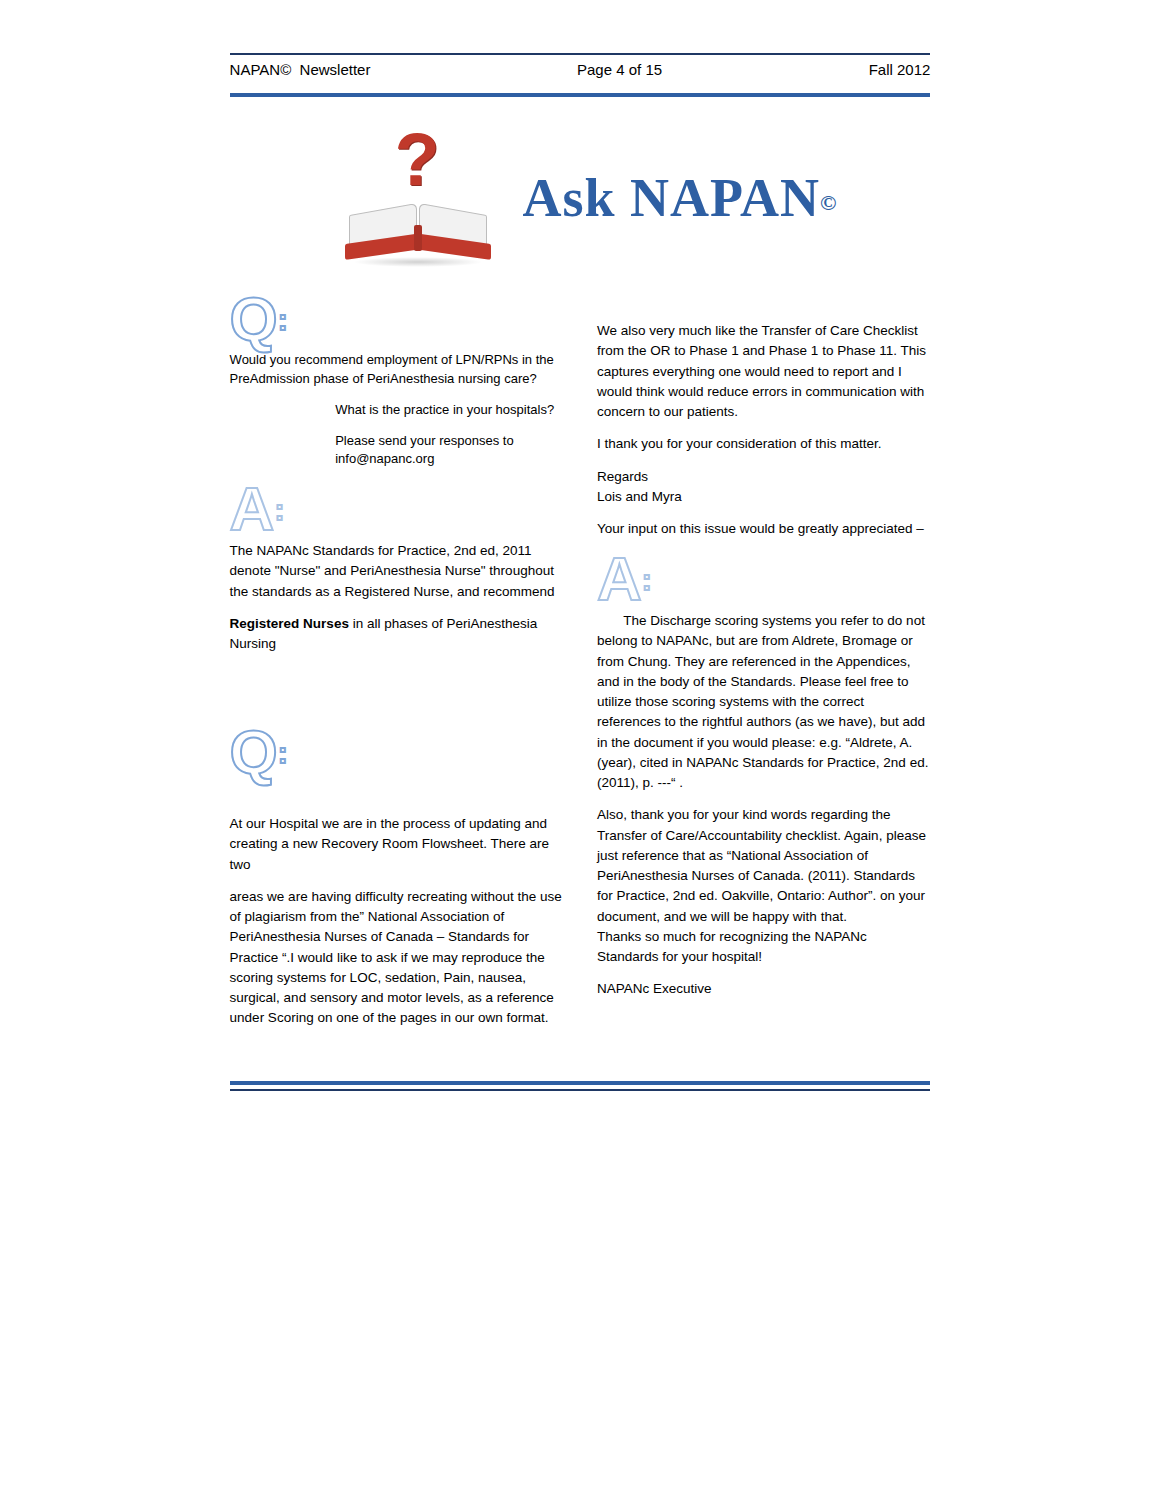NAPAN© Newsletter
Page 4 of 15
Fall 2012
?
Ask NAPAN©
Q:
Would you recommend employment of LPN/RPNs in the PreAdmission phase of PeriAnesthesia nursing care?
What is the practice in your hospitals?
Please send your responses to
info@napanc.org
A:
The NAPANc Standards for Practice, 2nd ed, 2011 denote "Nurse" and PeriAnesthesia Nurse" throughout the standards as a Registered Nurse, and recommend
Registered Nurses in all phases of PeriAnesthesia Nursing
Q:
At our Hospital we are in the process of updating and creating a new Recovery Room Flowsheet. There are two
areas we are having difficulty recreating without the use of plagiarism from the” National Association of PeriAnesthesia Nurses of Canada – Standards for Practice “.I would like to ask if we may reproduce the scoring systems for LOC, sedation, Pain, nausea, surgical, and sensory and motor levels, as a reference under Scoring on one of the pages in our own format.
We also very much like the Transfer of Care Checklist from the OR to Phase 1 and Phase 1 to Phase 11. This captures everything one would need to report and I would think would reduce errors in communication with concern to our patients.
I thank you for your consideration of this matter.
Regards
Lois and Myra
Your input on this issue would be greatly appreciated –
A:
The Discharge scoring systems you refer to do not belong to NAPANc, but are from Aldrete, Bromage or from Chung. They are referenced in the Appendices, and in the body of the Standards. Please feel free to utilize those scoring systems with the correct references to the rightful authors (as we have), but add in the document if you would please: e.g. “Aldrete, A. (year), cited in NAPANc Standards for Practice, 2nd ed. (2011), p. ---“ .
Also, thank you for your kind words regarding the Transfer of Care/Accountability checklist. Again, please just reference that as “National Association of PeriAnesthesia Nurses of Canada. (2011). Standards for Practice, 2nd ed. Oakville, Ontario: Author”. on your document, and we will be happy with that.
Thanks so much for recognizing the NAPANc Standards for your hospital!
NAPANc Executive